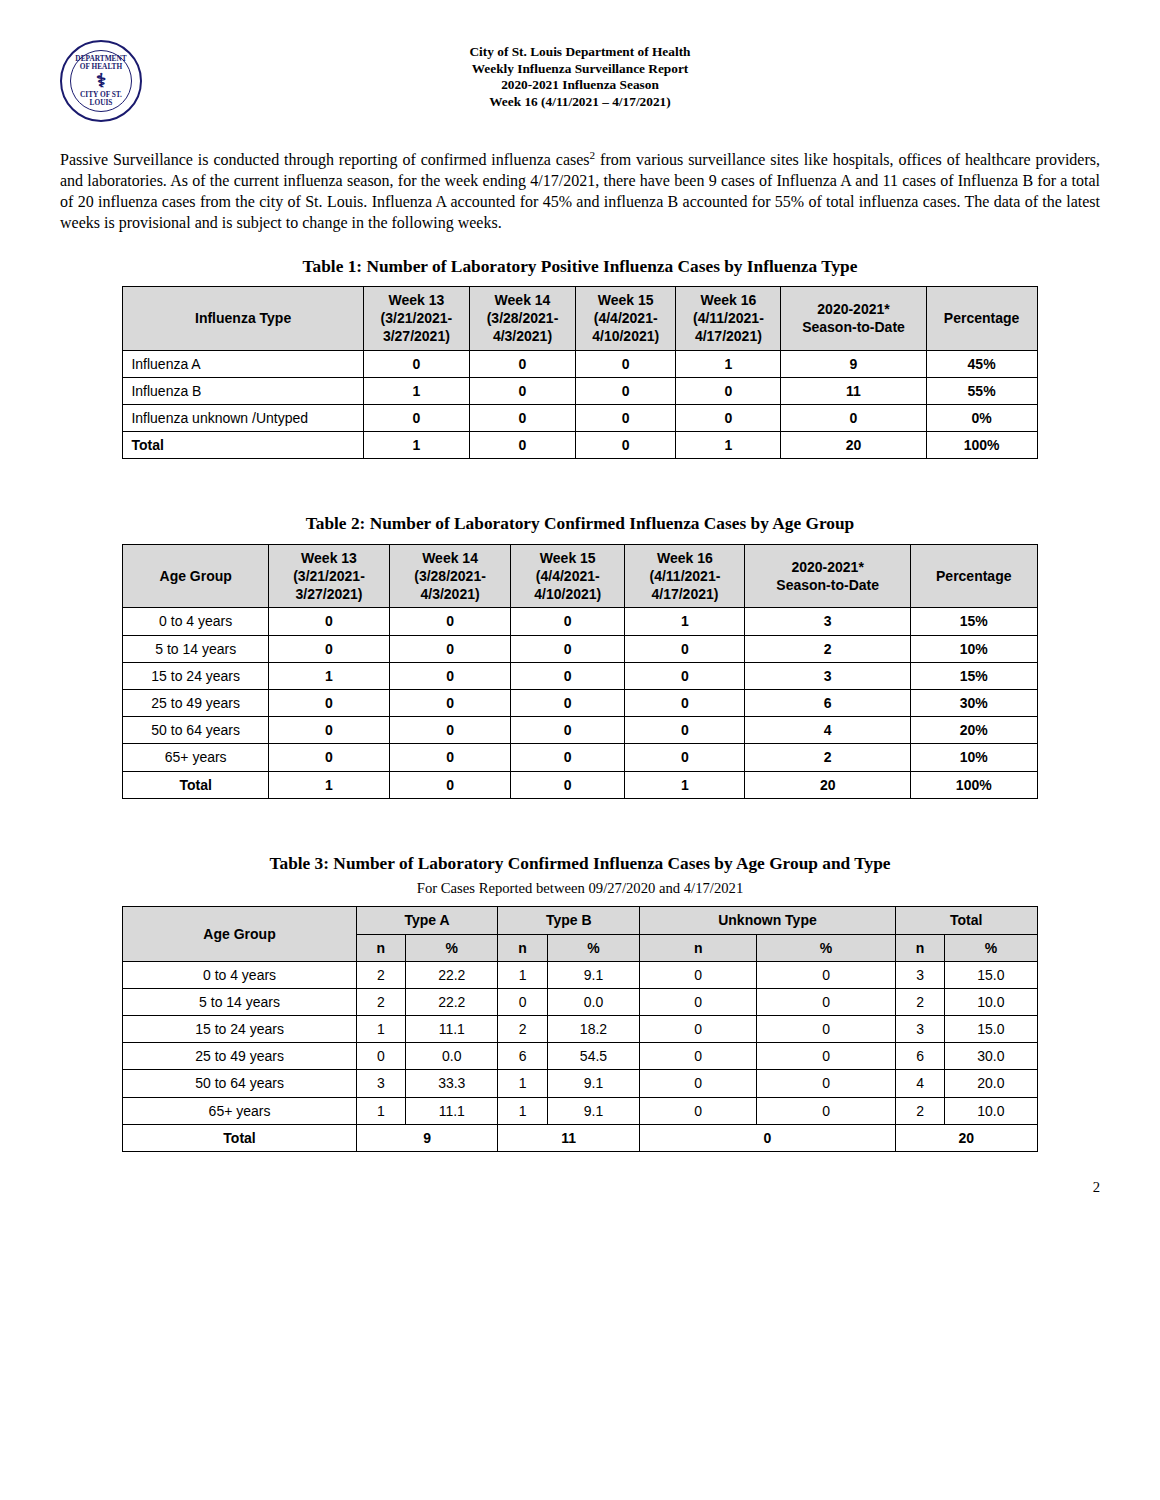DEPARTMENT OF HEALTH
⚕
CITY OF ST. LOUIS
City of St. Louis Department of Health
Weekly Influenza Surveillance Report
2020-2021 Influenza Season
Week 16 (4/11/2021 – 4/17/2021)
Passive Surveillance is conducted through reporting of confirmed influenza cases2 from various surveillance sites like hospitals, offices of healthcare providers, and laboratories. As of the current influenza season, for the week ending 4/17/2021, there have been 9 cases of Influenza A and 11 cases of Influenza B for a total of 20 influenza cases from the city of St. Louis. Influenza A accounted for 45% and influenza B accounted for 55% of total influenza cases. The data of the latest weeks is provisional and is subject to change in the following weeks.
Table 1: Number of Laboratory Positive Influenza Cases by Influenza Type
| Influenza Type | Week 13 (3/21/2021- 3/27/2021) | Week 14 (3/28/2021- 4/3/2021) | Week 15 (4/4/2021- 4/10/2021) | Week 16 (4/11/2021- 4/17/2021) | 2020-2021* Season-to-Date | Percentage |
| --- | --- | --- | --- | --- | --- | --- |
| Influenza A | 0 | 0 | 0 | 1 | 9 | 45% |
| Influenza B | 1 | 0 | 0 | 0 | 11 | 55% |
| Influenza unknown /Untyped | 0 | 0 | 0 | 0 | 0 | 0% |
| Total | 1 | 0 | 0 | 1 | 20 | 100% |
Table 2: Number of Laboratory Confirmed Influenza Cases by Age Group
| Age Group | Week 13 (3/21/2021- 3/27/2021) | Week 14 (3/28/2021- 4/3/2021) | Week 15 (4/4/2021- 4/10/2021) | Week 16 (4/11/2021- 4/17/2021) | 2020-2021* Season-to-Date | Percentage |
| --- | --- | --- | --- | --- | --- | --- |
| 0 to 4 years | 0 | 0 | 0 | 1 | 3 | 15% |
| 5 to 14 years | 0 | 0 | 0 | 0 | 2 | 10% |
| 15 to 24 years | 1 | 0 | 0 | 0 | 3 | 15% |
| 25 to 49 years | 0 | 0 | 0 | 0 | 6 | 30% |
| 50 to 64 years | 0 | 0 | 0 | 0 | 4 | 20% |
| 65+ years | 0 | 0 | 0 | 0 | 2 | 10% |
| Total | 1 | 0 | 0 | 1 | 20 | 100% |
Table 3: Number of Laboratory Confirmed Influenza Cases by Age Group and Type
For Cases Reported between 09/27/2020 and 4/17/2021
| Age Group | Type A | Type B | Unknown Type | Total |
| --- | --- | --- | --- | --- |
| n | % | n | % | n | % | n | % |
| 0 to 4 years | 2 | 22.2 | 1 | 9.1 | 0 | 0 | 3 | 15.0 |
| 5 to 14 years | 2 | 22.2 | 0 | 0.0 | 0 | 0 | 2 | 10.0 |
| 15 to 24 years | 1 | 11.1 | 2 | 18.2 | 0 | 0 | 3 | 15.0 |
| 25 to 49 years | 0 | 0.0 | 6 | 54.5 | 0 | 0 | 6 | 30.0 |
| 50 to 64 years | 3 | 33.3 | 1 | 9.1 | 0 | 0 | 4 | 20.0 |
| 65+ years | 1 | 11.1 | 1 | 9.1 | 0 | 0 | 2 | 10.0 |
| Total | 9 | 11 | 0 | 20 |
2